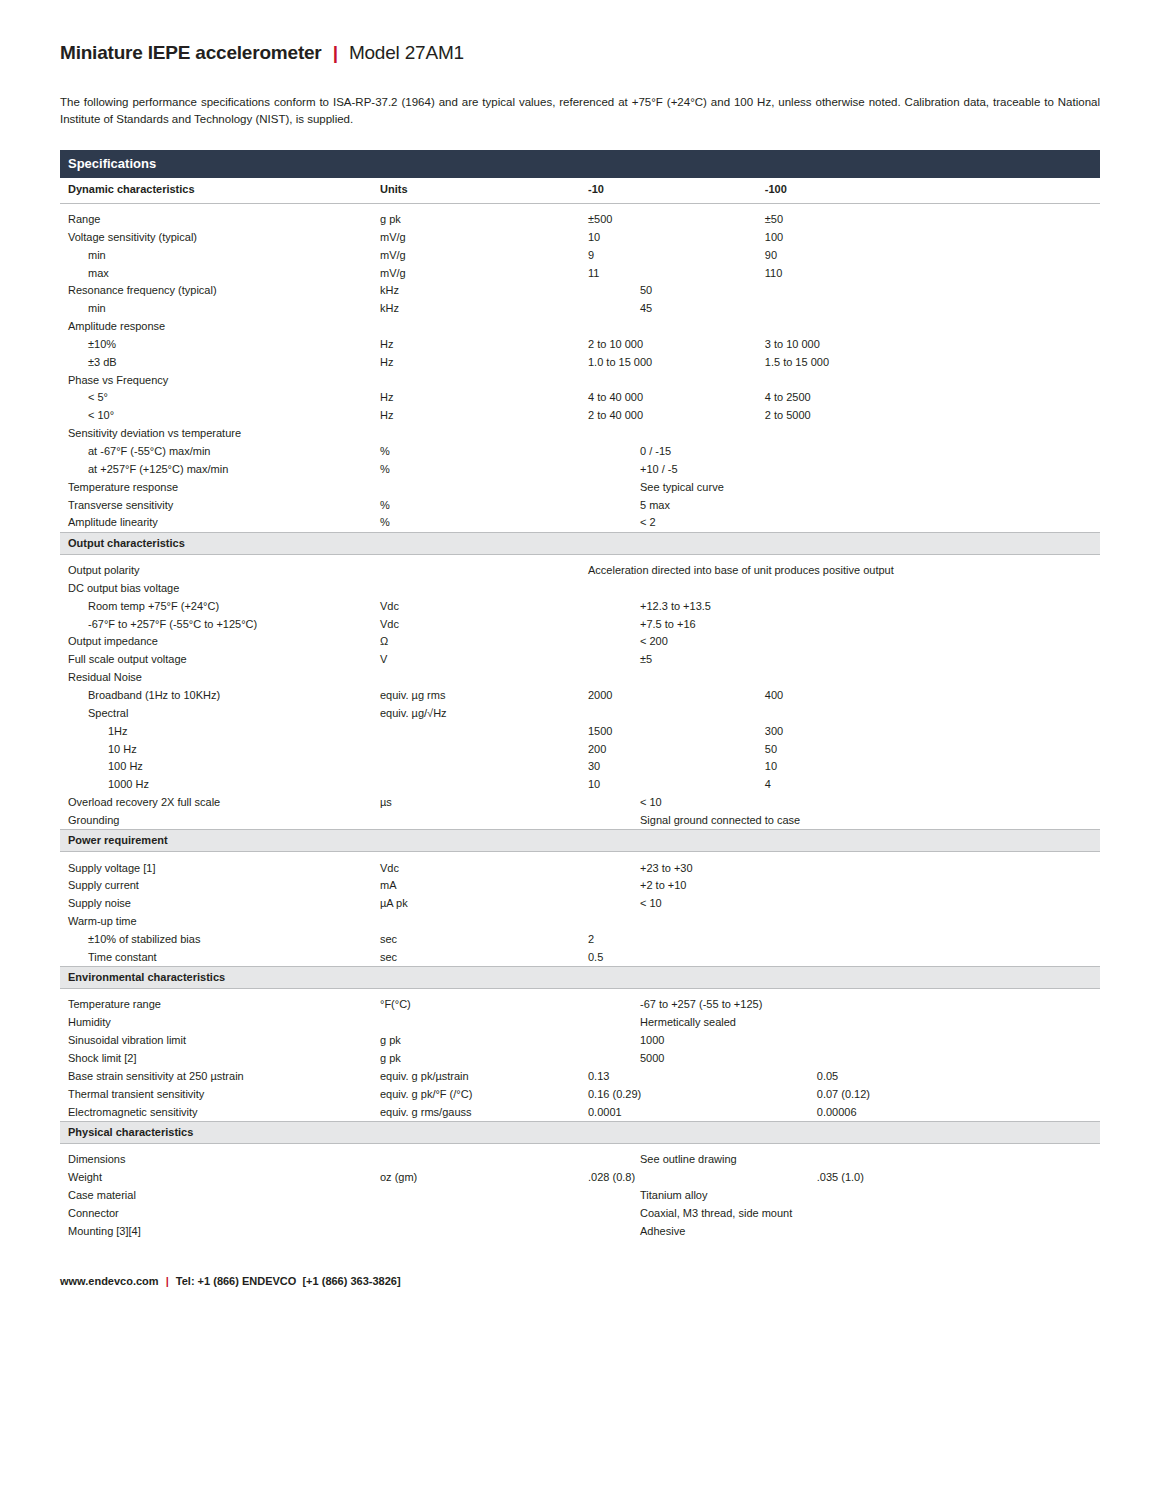Miniature IEPE accelerometer | Model 27AM1
The following performance specifications conform to ISA-RP-37.2 (1964) and are typical values, referenced at +75°F (+24°C) and 100 Hz, unless otherwise noted. Calibration data, traceable to National Institute of Standards and Technology (NIST), is supplied.
Specifications
| Dynamic characteristics | Units | -10 | -100 |
| Range | g pk | ±500 | ±50 |
| Voltage sensitivity (typical) | mV/g | 10 | 100 |
| min | mV/g | 9 | 90 |
| max | mV/g | 11 | 110 |
| Resonance frequency (typical) | kHz | 50 |
| min | kHz | 45 |
| Amplitude response | | | |
| ±10% | Hz | 2 to 10 000 | 3 to 10 000 |
| ±3 dB | Hz | 1.0 to 15 000 | 1.5 to 15 000 |
| Phase vs Frequency | | | |
| < 5° | Hz | 4 to 40 000 | 4 to 2500 |
| < 10° | Hz | 2 to 40 000 | 2 to 5000 |
| Sensitivity deviation vs temperature | | | |
| at -67°F (-55°C) max/min | % | 0 / -15 |
| at +257°F (+125°C) max/min | % | +10 / -5 |
| Temperature response | | See typical curve |
| Transverse sensitivity | % | 5 max |
| Amplitude linearity | % | < 2 |
| Output characteristics |
| Output polarity | | Acceleration directed into base of unit produces positive output |
| DC output bias voltage | | | |
| Room temp +75°F (+24°C) | Vdc | +12.3 to +13.5 |
| -67°F to +257°F (-55°C to +125°C) | Vdc | +7.5 to +16 |
| Output impedance | Ω | < 200 |
| Full scale output voltage | V | ±5 |
| Residual Noise | | | |
| Broadband (1Hz to 10KHz) | equiv. µg rms | 2000 | 400 |
| Spectral | equiv. µg/√Hz | | |
| 1Hz | | 1500 | 300 |
| 10 Hz | | 200 | 50 |
| 100 Hz | | 30 | 10 |
| 1000 Hz | | 10 | 4 |
| Overload recovery 2X full scale | µs | < 10 |
| Grounding | | Signal ground connected to case |
| Power requirement |
| Supply voltage [1] | Vdc | +23 to +30 |
| Supply current | mA | +2 to +10 |
| Supply noise | µA pk | < 10 |
| Warm-up time | | | |
| ±10% of stabilized bias | sec | 2 | |
| Time constant | sec | 0.5 | |
| Environmental characteristics |
| Temperature range | °F(°C) | -67 to +257 (-55 to +125) |
| Humidity | | Hermetically sealed |
| Sinusoidal vibration limit | g pk | 1000 |
| Shock limit [2] | g pk | 5000 |
| Base strain sensitivity at 250 µstrain | equiv. g pk/µstrain | 0.13 | 0.05 |
| Thermal transient sensitivity | equiv. g pk/°F (/°C) | 0.16 (0.29) | 0.07 (0.12) |
| Electromagnetic sensitivity | equiv. g rms/gauss | 0.0001 | 0.00006 |
| Physical characteristics |
| Dimensions | | See outline drawing |
| Weight | oz (gm) | .028 (0.8) | .035 (1.0) |
| Case material | | Titanium alloy |
| Connector | | Coaxial, M3 thread, side mount |
| Mounting [3][4] | | Adhesive |
www.endevco.com | Tel: +1 (866) ENDEVCO [+1 (866) 363-3826]